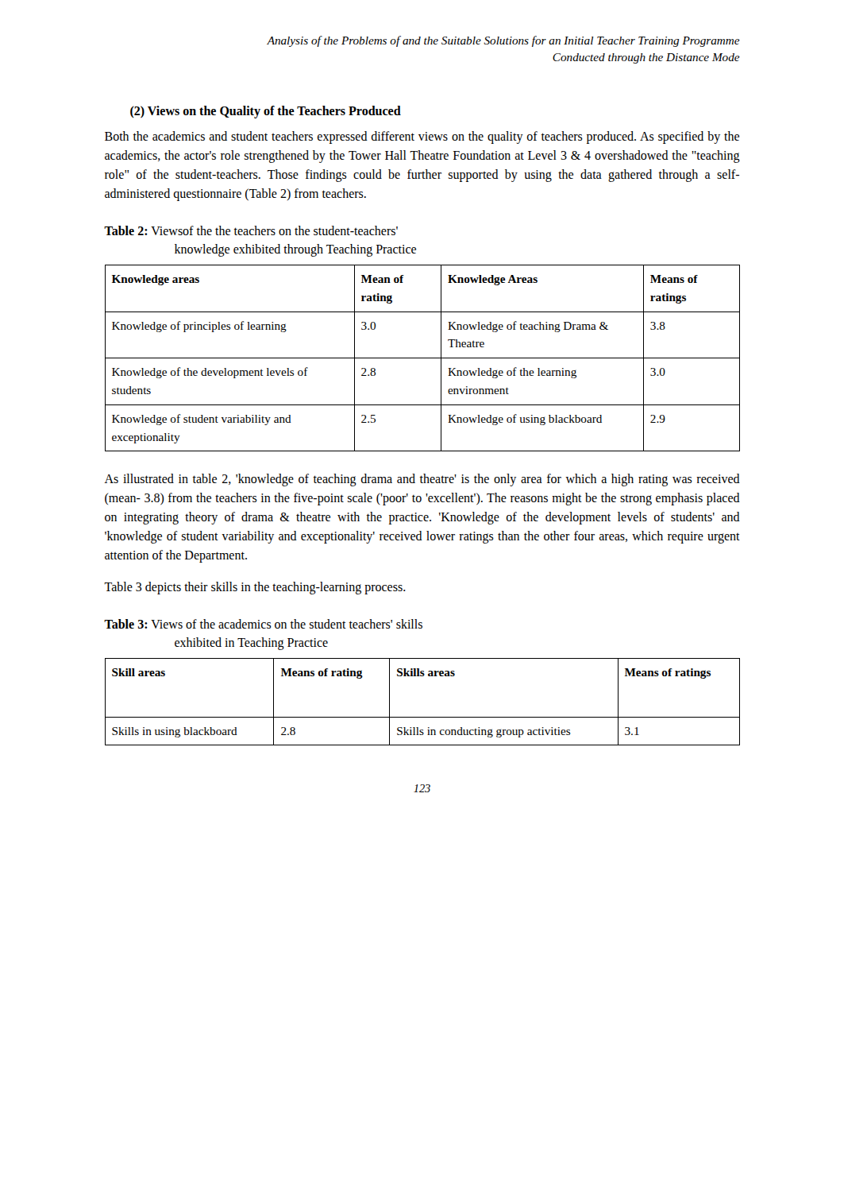Analysis of the Problems of and the Suitable Solutions for an Initial Teacher Training Programme
Conducted through the Distance Mode
(2) Views on the Quality of the Teachers Produced
Both the academics and student teachers expressed different views on the quality of teachers produced. As specified by the academics, the actor's role strengthened by the Tower Hall Theatre Foundation at Level 3 & 4 overshadowed the "teaching role" of the student-teachers. Those findings could be further supported by using the data gathered through a self-administered questionnaire (Table 2) from teachers.
Table 2: Viewsof the the teachers on the student-teachers' knowledge exhibited through Teaching Practice
| Knowledge areas | Mean of rating | Knowledge Areas | Means of ratings |
| --- | --- | --- | --- |
| Knowledge of principles of learning | 3.0 | Knowledge of teaching Drama & Theatre | 3.8 |
| Knowledge of the development levels of students | 2.8 | Knowledge of the learning environment | 3.0 |
| Knowledge of student variability and exceptionality | 2.5 | Knowledge of using blackboard | 2.9 |
As illustrated in table 2, 'knowledge of teaching drama and theatre' is the only area for which a high rating was received (mean- 3.8) from the teachers in the five-point scale ('poor' to 'excellent'). The reasons might be the strong emphasis placed on integrating theory of drama & theatre with the practice. 'Knowledge of the development levels of students' and 'knowledge of student variability and exceptionality' received lower ratings than the other four areas, which require urgent attention of the Department.
Table 3 depicts their skills in the teaching-learning process.
Table 3: Views of the academics on the student teachers' skills exhibited in Teaching Practice
| Skill areas | Means of rating | Skills areas | Means of ratings |
| --- | --- | --- | --- |
| Skills in using blackboard | 2.8 | Skills in conducting group activities | 3.1 |
123